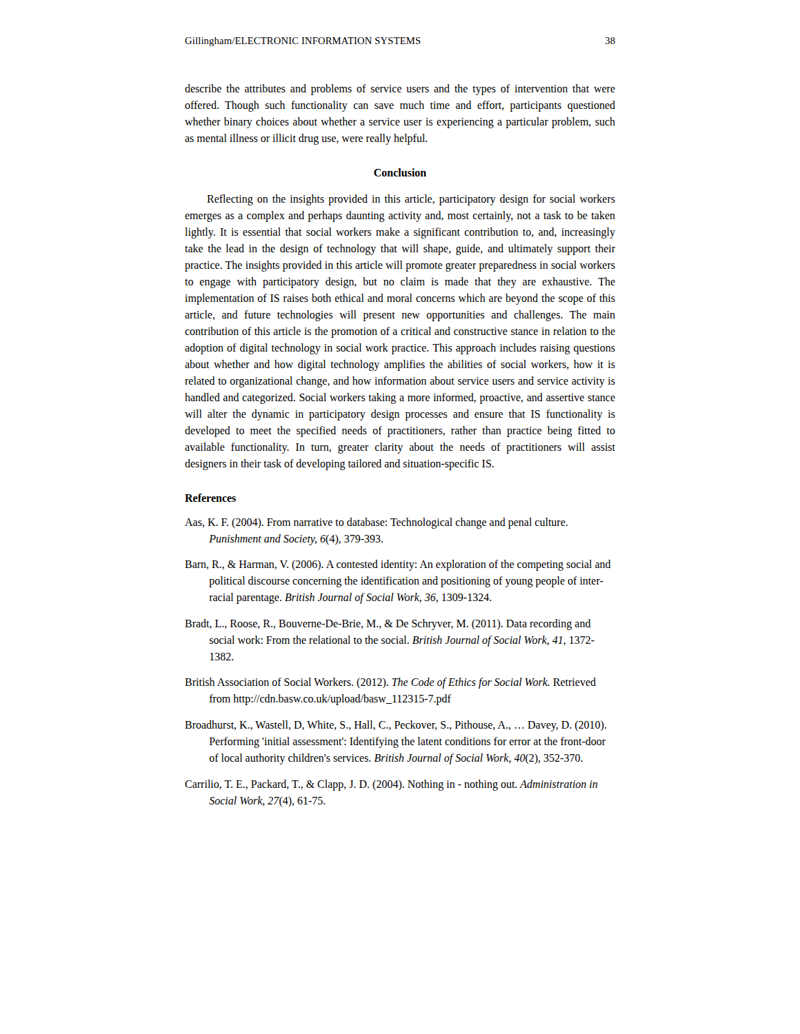Gillingham/ELECTRONIC INFORMATION SYSTEMS 38
describe the attributes and problems of service users and the types of intervention that were offered. Though such functionality can save much time and effort, participants questioned whether binary choices about whether a service user is experiencing a particular problem, such as mental illness or illicit drug use, were really helpful.
Conclusion
Reflecting on the insights provided in this article, participatory design for social workers emerges as a complex and perhaps daunting activity and, most certainly, not a task to be taken lightly. It is essential that social workers make a significant contribution to, and, increasingly take the lead in the design of technology that will shape, guide, and ultimately support their practice. The insights provided in this article will promote greater preparedness in social workers to engage with participatory design, but no claim is made that they are exhaustive. The implementation of IS raises both ethical and moral concerns which are beyond the scope of this article, and future technologies will present new opportunities and challenges. The main contribution of this article is the promotion of a critical and constructive stance in relation to the adoption of digital technology in social work practice. This approach includes raising questions about whether and how digital technology amplifies the abilities of social workers, how it is related to organizational change, and how information about service users and service activity is handled and categorized. Social workers taking a more informed, proactive, and assertive stance will alter the dynamic in participatory design processes and ensure that IS functionality is developed to meet the specified needs of practitioners, rather than practice being fitted to available functionality. In turn, greater clarity about the needs of practitioners will assist designers in their task of developing tailored and situation-specific IS.
References
Aas, K. F. (2004). From narrative to database: Technological change and penal culture. Punishment and Society, 6(4), 379-393.
Barn, R., & Harman, V. (2006). A contested identity: An exploration of the competing social and political discourse concerning the identification and positioning of young people of inter-racial parentage. British Journal of Social Work, 36, 1309-1324.
Bradt, L., Roose, R., Bouverne-De-Brie, M., & De Schryver, M. (2011). Data recording and social work: From the relational to the social. British Journal of Social Work, 41, 1372-1382.
British Association of Social Workers. (2012). The Code of Ethics for Social Work. Retrieved from http://cdn.basw.co.uk/upload/basw_112315-7.pdf
Broadhurst, K., Wastell, D, White, S., Hall, C., Peckover, S., Pithouse, A., … Davey, D. (2010). Performing 'initial assessment': Identifying the latent conditions for error at the front-door of local authority children's services. British Journal of Social Work, 40(2), 352-370.
Carrilio, T. E., Packard, T., & Clapp, J. D. (2004). Nothing in - nothing out. Administration in Social Work, 27(4), 61-75.